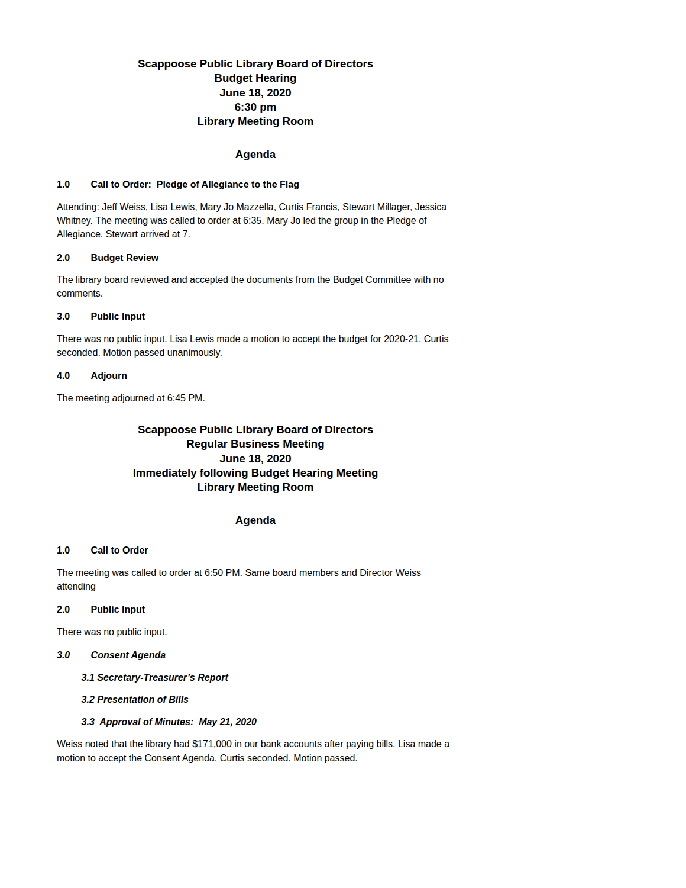Scappoose Public Library Board of Directors Budget Hearing June 18, 2020 6:30 pm Library Meeting Room
Agenda
1.0 Call to Order: Pledge of Allegiance to the Flag
Attending: Jeff Weiss, Lisa Lewis, Mary Jo Mazzella, Curtis Francis, Stewart Millager, Jessica Whitney. The meeting was called to order at 6:35. Mary Jo led the group in the Pledge of Allegiance. Stewart arrived at 7.
2.0 Budget Review
The library board reviewed and accepted the documents from the Budget Committee with no comments.
3.0 Public Input
There was no public input. Lisa Lewis made a motion to accept the budget for 2020-21. Curtis seconded. Motion passed unanimously.
4.0 Adjourn
The meeting adjourned at 6:45 PM.
Scappoose Public Library Board of Directors Regular Business Meeting June 18, 2020 Immediately following Budget Hearing Meeting Library Meeting Room
Agenda
1.0 Call to Order
The meeting was called to order at 6:50 PM. Same board members and Director Weiss attending
2.0 Public Input
There was no public input.
3.0 Consent Agenda
3.1 Secretary-Treasurer’s Report
3.2 Presentation of Bills
3.3 Approval of Minutes: May 21, 2020
Weiss noted that the library had $171,000 in our bank accounts after paying bills. Lisa made a motion to accept the Consent Agenda. Curtis seconded. Motion passed.